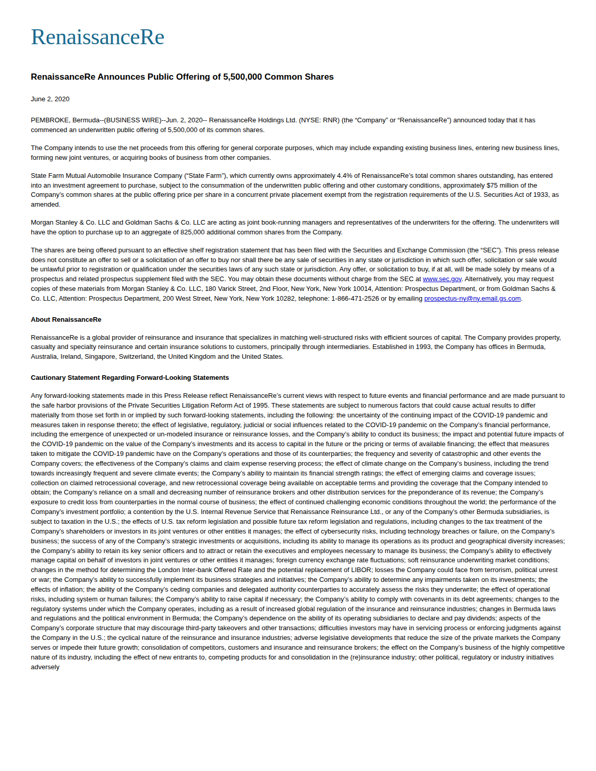RenaissanceRe
RenaissanceRe Announces Public Offering of 5,500,000 Common Shares
June 2, 2020
PEMBROKE, Bermuda--(BUSINESS WIRE)--Jun. 2, 2020-- RenaissanceRe Holdings Ltd. (NYSE: RNR) (the “Company” or “RenaissanceRe”) announced today that it has commenced an underwritten public offering of 5,500,000 of its common shares.
The Company intends to use the net proceeds from this offering for general corporate purposes, which may include expanding existing business lines, entering new business lines, forming new joint ventures, or acquiring books of business from other companies.
State Farm Mutual Automobile Insurance Company (“State Farm”), which currently owns approximately 4.4% of RenaissanceRe’s total common shares outstanding, has entered into an investment agreement to purchase, subject to the consummation of the underwritten public offering and other customary conditions, approximately $75 million of the Company’s common shares at the public offering price per share in a concurrent private placement exempt from the registration requirements of the U.S. Securities Act of 1933, as amended.
Morgan Stanley & Co. LLC and Goldman Sachs & Co. LLC are acting as joint book-running managers and representatives of the underwriters for the offering. The underwriters will have the option to purchase up to an aggregate of 825,000 additional common shares from the Company.
The shares are being offered pursuant to an effective shelf registration statement that has been filed with the Securities and Exchange Commission (the “SEC”). This press release does not constitute an offer to sell or a solicitation of an offer to buy nor shall there be any sale of securities in any state or jurisdiction in which such offer, solicitation or sale would be unlawful prior to registration or qualification under the securities laws of any such state or jurisdiction. Any offer, or solicitation to buy, if at all, will be made solely by means of a prospectus and related prospectus supplement filed with the SEC. You may obtain these documents without charge from the SEC at www.sec.gov. Alternatively, you may request copies of these materials from Morgan Stanley & Co. LLC, 180 Varick Street, 2nd Floor, New York, New York 10014, Attention: Prospectus Department, or from Goldman Sachs & Co. LLC, Attention: Prospectus Department, 200 West Street, New York, New York 10282, telephone: 1-866-471-2526 or by emailing prospectus-ny@ny.email.gs.com.
About RenaissanceRe
RenaissanceRe is a global provider of reinsurance and insurance that specializes in matching well-structured risks with efficient sources of capital. The Company provides property, casualty and specialty reinsurance and certain insurance solutions to customers, principally through intermediaries. Established in 1993, the Company has offices in Bermuda, Australia, Ireland, Singapore, Switzerland, the United Kingdom and the United States.
Cautionary Statement Regarding Forward-Looking Statements
Any forward-looking statements made in this Press Release reflect RenaissanceRe’s current views with respect to future events and financial performance and are made pursuant to the safe harbor provisions of the Private Securities Litigation Reform Act of 1995. These statements are subject to numerous factors that could cause actual results to differ materially from those set forth in or implied by such forward-looking statements, including the following: the uncertainty of the continuing impact of the COVID-19 pandemic and measures taken in response thereto; the effect of legislative, regulatory, judicial or social influences related to the COVID-19 pandemic on the Company’s financial performance, including the emergence of unexpected or un-modeled insurance or reinsurance losses, and the Company’s ability to conduct its business; the impact and potential future impacts of the COVID-19 pandemic on the value of the Company’s investments and its access to capital in the future or the pricing or terms of available financing; the effect that measures taken to mitigate the COVID-19 pandemic have on the Company’s operations and those of its counterparties; the frequency and severity of catastrophic and other events the Company covers; the effectiveness of the Company’s claims and claim expense reserving process; the effect of climate change on the Company’s business, including the trend towards increasingly frequent and severe climate events; the Company’s ability to maintain its financial strength ratings; the effect of emerging claims and coverage issues; collection on claimed retrocessional coverage, and new retrocessional coverage being available on acceptable terms and providing the coverage that the Company intended to obtain; the Company’s reliance on a small and decreasing number of reinsurance brokers and other distribution services for the preponderance of its revenue; the Company’s exposure to credit loss from counterparties in the normal course of business; the effect of continued challenging economic conditions throughout the world; the performance of the Company’s investment portfolio; a contention by the U.S. Internal Revenue Service that Renaissance Reinsurance Ltd., or any of the Company’s other Bermuda subsidiaries, is subject to taxation in the U.S.; the effects of U.S. tax reform legislation and possible future tax reform legislation and regulations, including changes to the tax treatment of the Company’s shareholders or investors in its joint ventures or other entities it manages; the effect of cybersecurity risks, including technology breaches or failure, on the Company’s business; the success of any of the Company’s strategic investments or acquisitions, including its ability to manage its operations as its product and geographical diversity increases; the Company’s ability to retain its key senior officers and to attract or retain the executives and employees necessary to manage its business; the Company’s ability to effectively manage capital on behalf of investors in joint ventures or other entities it manages; foreign currency exchange rate fluctuations; soft reinsurance underwriting market conditions; changes in the method for determining the London Inter-bank Offered Rate and the potential replacement of LIBOR; losses the Company could face from terrorism, political unrest or war; the Company’s ability to successfully implement its business strategies and initiatives; the Company’s ability to determine any impairments taken on its investments; the effects of inflation; the ability of the Company’s ceding companies and delegated authority counterparties to accurately assess the risks they underwrite; the effect of operational risks, including system or human failures; the Company’s ability to raise capital if necessary; the Company’s ability to comply with covenants in its debt agreements; changes to the regulatory systems under which the Company operates, including as a result of increased global regulation of the insurance and reinsurance industries; changes in Bermuda laws and regulations and the political environment in Bermuda; the Company’s dependence on the ability of its operating subsidiaries to declare and pay dividends; aspects of the Company’s corporate structure that may discourage third-party takeovers and other transactions; difficulties investors may have in servicing process or enforcing judgments against the Company in the U.S.; the cyclical nature of the reinsurance and insurance industries; adverse legislative developments that reduce the size of the private markets the Company serves or impede their future growth; consolidation of competitors, customers and insurance and reinsurance brokers; the effect on the Company’s business of the highly competitive nature of its industry, including the effect of new entrants to, competing products for and consolidation in the (re)insurance industry; other political, regulatory or industry initiatives adversely